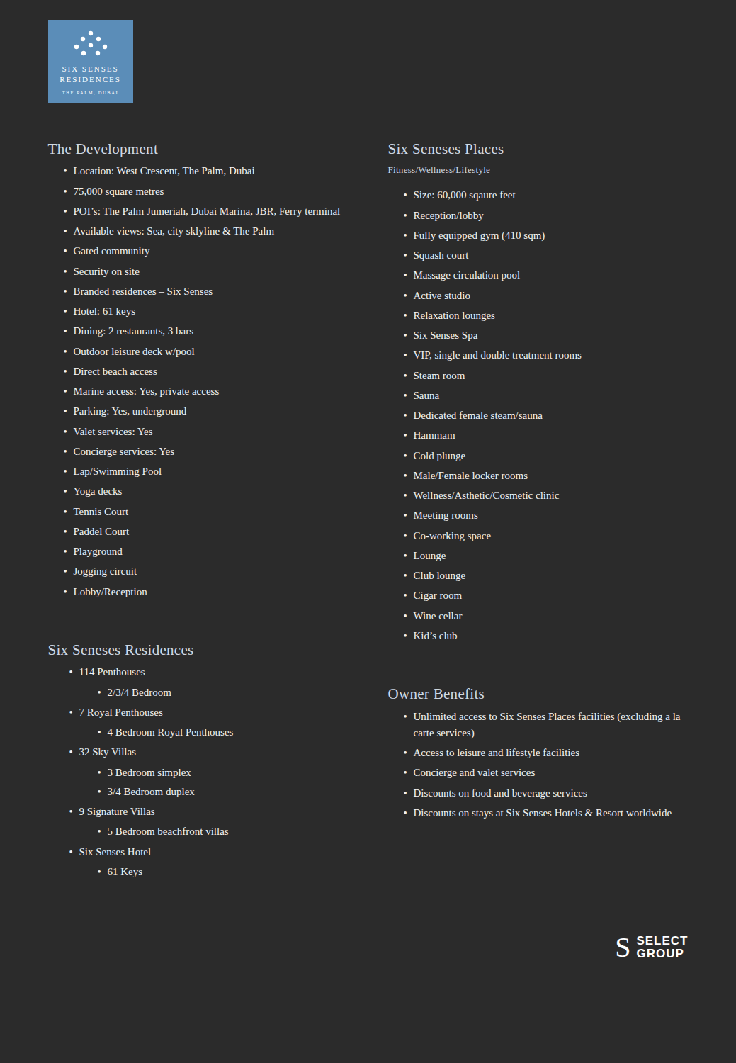Six Senses
Residences
The Palm, Dubai
The Development
Location: West Crescent, The Palm, Dubai
75,000 square metres
POI’s: The Palm Jumeriah, Dubai Marina, JBR, Ferry terminal
Available views: Sea, city sklyline & The Palm
Gated community
Security on site
Branded residences – Six Senses
Hotel: 61 keys
Dining: 2 restaurants, 3 bars
Outdoor leisure deck w/pool
Direct beach access
Marine access: Yes, private access
Parking: Yes, underground
Valet services: Yes
Concierge services: Yes
Lap/Swimming Pool
Yoga decks
Tennis Court
Paddel Court
Playground
Jogging circuit
Lobby/Reception
Six Seneses Residences
114 Penthouses
2/3/4 Bedroom
7 Royal Penthouses
4 Bedroom Royal Penthouses
32 Sky Villas
3 Bedroom simplex
3/4 Bedroom duplex
9 Signature Villas
5 Bedroom beachfront villas
Six Senses Hotel
61 Keys
Six Seneses Places
Fitness/Wellness/Lifestyle
Size: 60,000 sqaure feet
Reception/lobby
Fully equipped gym (410 sqm)
Squash court
Massage circulation pool
Active studio
Relaxation lounges
Six Senses Spa
VIP, single and double treatment rooms
Steam room
Sauna
Dedicated female steam/sauna
Hammam
Cold plunge
Male/Female locker rooms
Wellness/Asthetic/Cosmetic clinic
Meeting rooms
Co-working space
Lounge
Club lounge
Cigar room
Wine cellar
Kid’s club
Owner Benefits
Unlimited access to Six Senses Places facilities (excluding a la carte services)
Access to leisure and lifestyle facilities
Concierge and valet services
Discounts on food and beverage services
Discounts on stays at Six Senses Hotels & Resort worldwide
S Select
Group